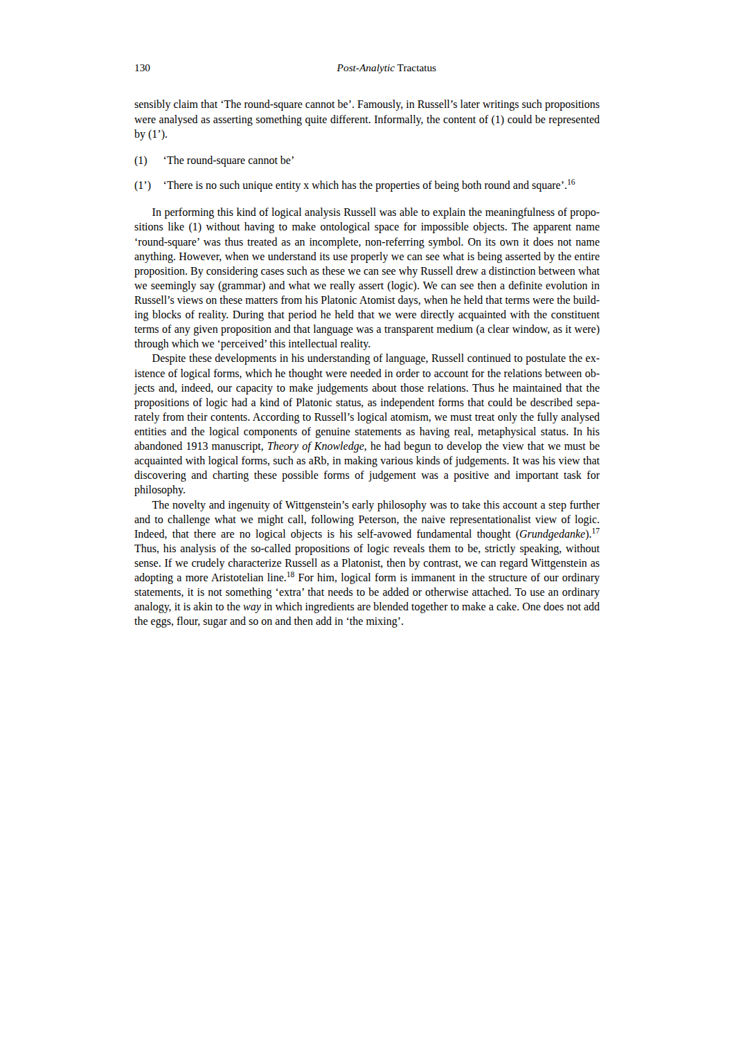130 Post-Analytic Tractatus
sensibly claim that ‘The round-square cannot be’. Famously, in Russell’s later writings such propositions were analysed as asserting something quite different. Informally, the content of (1) could be represented by (1’).
(1)‘The round-square cannot be’
(1’)‘There is no such unique entity x which has the properties of being both round and square’.16
In performing this kind of logical analysis Russell was able to explain the meaningfulness of propositions like (1) without having to make ontological space for impossible objects. The apparent name ‘round-square’ was thus treated as an incomplete, non-referring symbol. On its own it does not name anything. However, when we understand its use properly we can see what is being asserted by the entire proposition. By considering cases such as these we can see why Russell drew a distinction between what we seemingly say (grammar) and what we really assert (logic). We can see then a definite evolution in Russell’s views on these matters from his Platonic Atomist days, when he held that terms were the building blocks of reality. During that period he held that we were directly acquainted with the constituent terms of any given proposition and that language was a transparent medium (a clear window, as it were) through which we ‘perceived’ this intellectual reality.
Despite these developments in his understanding of language, Russell continued to postulate the existence of logical forms, which he thought were needed in order to account for the relations between objects and, indeed, our capacity to make judgements about those relations. Thus he maintained that the propositions of logic had a kind of Platonic status, as independent forms that could be described separately from their contents. According to Russell’s logical atomism, we must treat only the fully analysed entities and the logical components of genuine statements as having real, metaphysical status. In his abandoned 1913 manuscript, Theory of Knowledge, he had begun to develop the view that we must be acquainted with logical forms, such as aRb, in making various kinds of judgements. It was his view that discovering and charting these possible forms of judgement was a positive and important task for philosophy.
The novelty and ingenuity of Wittgenstein’s early philosophy was to take this account a step further and to challenge what we might call, following Peterson, the naive representationalist view of logic. Indeed, that there are no logical objects is his self-avowed fundamental thought (Grundgedanke).17 Thus, his analysis of the so-called propositions of logic reveals them to be, strictly speaking, without sense. If we crudely characterize Russell as a Platonist, then by contrast, we can regard Wittgenstein as adopting a more Aristotelian line.18 For him, logical form is immanent in the structure of our ordinary statements, it is not something ‘extra’ that needs to be added or otherwise attached. To use an ordinary analogy, it is akin to the way in which ingredients are blended together to make a cake. One does not add the eggs, flour, sugar and so on and then add in ‘the mixing’.